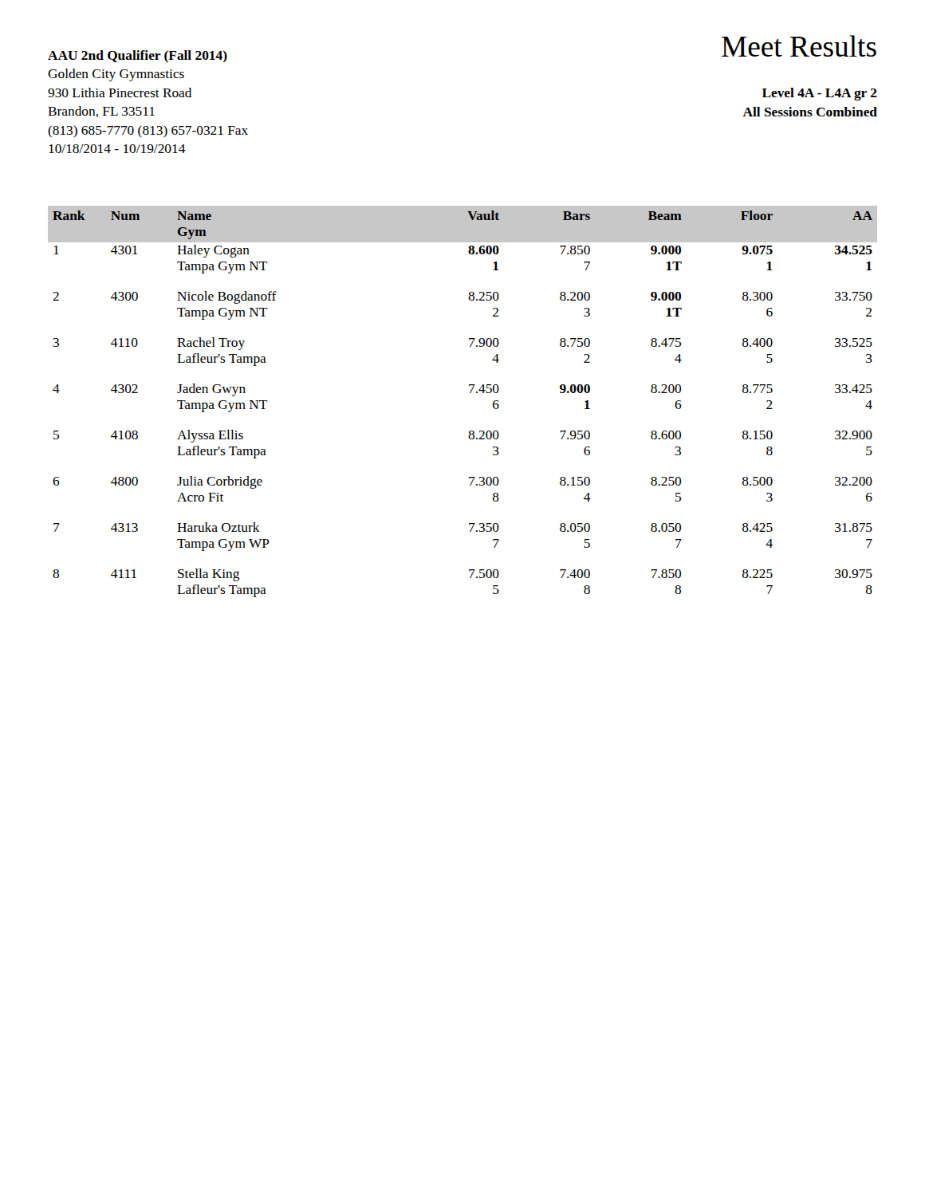AAU 2nd Qualifier (Fall 2014)
Golden City Gymnastics
930 Lithia Pinecrest Road
Brandon, FL 33511
(813) 685-7770 (813) 657-0321 Fax
10/18/2014 - 10/19/2014
Meet Results
Level 4A - L4A gr 2
All Sessions Combined
| Rank | Num | Name Gym | Vault | Bars | Beam | Floor | AA |
| --- | --- | --- | --- | --- | --- | --- | --- |
| 1 | 4301 | Haley Cogan | 8.600 | 7.850 | 9.000 | 9.075 | 34.525 |
| | | Tampa Gym NT | 1 | 7 | 1T | 1 | 1 |
| 2 | 4300 | Nicole Bogdanoff | 8.250 | 8.200 | 9.000 | 8.300 | 33.750 |
| | | Tampa Gym NT | 2 | 3 | 1T | 6 | 2 |
| 3 | 4110 | Rachel Troy | 7.900 | 8.750 | 8.475 | 8.400 | 33.525 |
| | | Lafleur's Tampa | 4 | 2 | 4 | 5 | 3 |
| 4 | 4302 | Jaden Gwyn | 7.450 | 9.000 | 8.200 | 8.775 | 33.425 |
| | | Tampa Gym NT | 6 | 1 | 6 | 2 | 4 |
| 5 | 4108 | Alyssa Ellis | 8.200 | 7.950 | 8.600 | 8.150 | 32.900 |
| | | Lafleur's Tampa | 3 | 6 | 3 | 8 | 5 |
| 6 | 4800 | Julia Corbridge | 7.300 | 8.150 | 8.250 | 8.500 | 32.200 |
| | | Acro Fit | 8 | 4 | 5 | 3 | 6 |
| 7 | 4313 | Haruka Ozturk | 7.350 | 8.050 | 8.050 | 8.425 | 31.875 |
| | | Tampa Gym WP | 7 | 5 | 7 | 4 | 7 |
| 8 | 4111 | Stella King | 7.500 | 7.400 | 7.850 | 8.225 | 30.975 |
| | | Lafleur's Tampa | 5 | 8 | 8 | 7 | 8 |